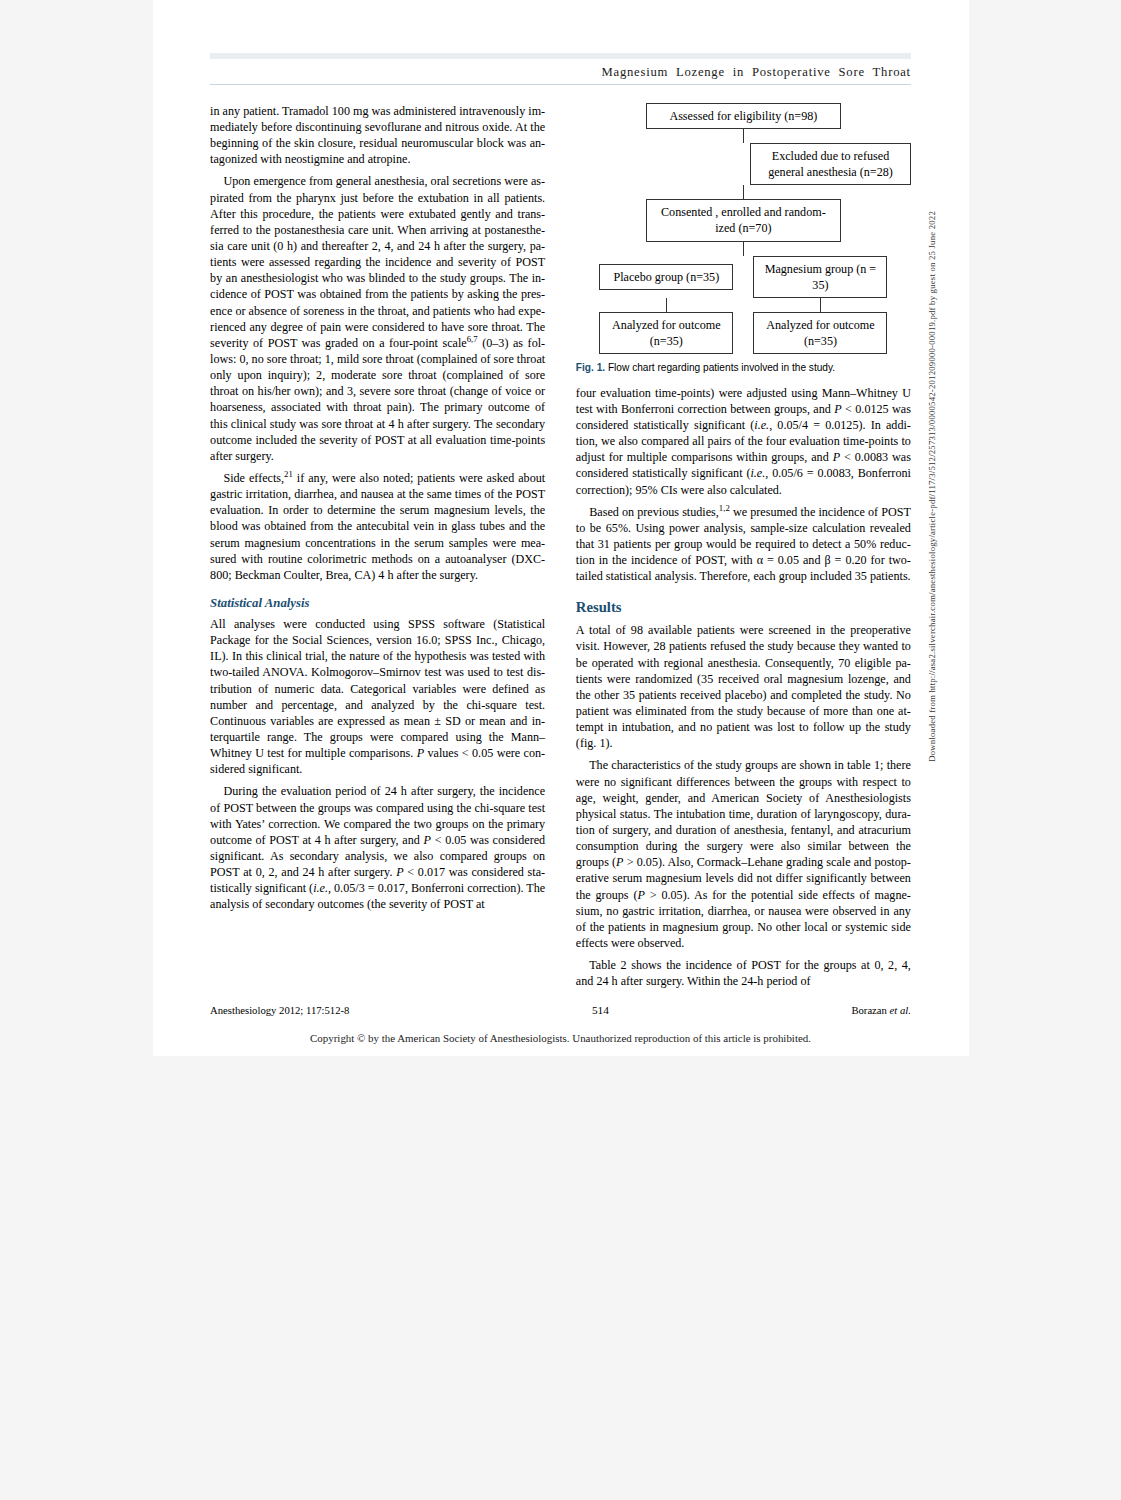Magnesium Lozenge in Postoperative Sore Throat
Downloaded from http://asa2.silverchair.com/anesthesiology/article-pdf/117/3/512/257313/0000542-201209000-00019.pdf by guest on 25 June 2022
in any patient. Tramadol 100 mg was administered intravenously immediately before discontinuing sevoflurane and nitrous oxide. At the beginning of the skin closure, residual neuromuscular block was antagonized with neostigmine and atropine.
Upon emergence from general anesthesia, oral secretions were aspirated from the pharynx just before the extubation in all patients. After this procedure, the patients were extubated gently and transferred to the postanesthesia care unit. When arriving at postanesthesia care unit (0 h) and thereafter 2, 4, and 24 h after the surgery, patients were assessed regarding the incidence and severity of POST by an anesthesiologist who was blinded to the study groups. The incidence of POST was obtained from the patients by asking the presence or absence of soreness in the throat, and patients who had experienced any degree of pain were considered to have sore throat. The severity of POST was graded on a four-point scale6,7 (0–3) as follows: 0, no sore throat; 1, mild sore throat (complained of sore throat only upon inquiry); 2, moderate sore throat (complained of sore throat on his/her own); and 3, severe sore throat (change of voice or hoarseness, associated with throat pain). The primary outcome of this clinical study was sore throat at 4 h after surgery. The secondary outcome included the severity of POST at all evaluation time-points after surgery.
Side effects,21 if any, were also noted; patients were asked about gastric irritation, diarrhea, and nausea at the same times of the POST evaluation. In order to determine the serum magnesium levels, the blood was obtained from the antecubital vein in glass tubes and the serum magnesium concentrations in the serum samples were measured with routine colorimetric methods on a autoanalyser (DXC-800; Beckman Coulter, Brea, CA) 4 h after the surgery.
Statistical Analysis
All analyses were conducted using SPSS software (Statistical Package for the Social Sciences, version 16.0; SPSS Inc., Chicago, IL). In this clinical trial, the nature of the hypothesis was tested with two-tailed ANOVA. Kolmogorov–Smirnov test was used to test distribution of numeric data. Categorical variables were defined as number and percentage, and analyzed by the chi-square test. Continuous variables are expressed as mean ± SD or mean and interquartile range. The groups were compared using the Mann–Whitney U test for multiple comparisons. P values < 0.05 were considered significant.
During the evaluation period of 24 h after surgery, the incidence of POST between the groups was compared using the chi-square test with Yates’ correction. We compared the two groups on the primary outcome of POST at 4 h after surgery, and P < 0.05 was considered significant. As secondary analysis, we also compared groups on POST at 0, 2, and 24 h after surgery. P < 0.017 was considered statistically significant (i.e., 0.05/3 = 0.017, Bonferroni correction). The analysis of secondary outcomes (the severity of POST at
Assessed for eligibility (n=98)
Excluded due to refused general anesthesia (n=28)
Consented , enrolled and randomized (n=70)
Placebo group (n=35)
Magnesium group (n = 35)
Analyzed for outcome (n=35)
Analyzed for outcome (n=35)
Fig. 1. Flow chart regarding patients involved in the study.
four evaluation time-points) were adjusted using Mann–Whitney U test with Bonferroni correction between groups, and P < 0.0125 was considered statistically significant (i.e., 0.05/4 = 0.0125). In addition, we also compared all pairs of the four evaluation time-points to adjust for multiple comparisons within groups, and P < 0.0083 was considered statistically significant (i.e., 0.05/6 = 0.0083, Bonferroni correction); 95% CIs were also calculated.
Based on previous studies,1,2 we presumed the incidence of POST to be 65%. Using power analysis, sample-size calculation revealed that 31 patients per group would be required to detect a 50% reduction in the incidence of POST, with α = 0.05 and β = 0.20 for two-tailed statistical analysis. Therefore, each group included 35 patients.
Results
A total of 98 available patients were screened in the preoperative visit. However, 28 patients refused the study because they wanted to be operated with regional anesthesia. Consequently, 70 eligible patients were randomized (35 received oral magnesium lozenge, and the other 35 patients received placebo) and completed the study. No patient was eliminated from the study because of more than one attempt in intubation, and no patient was lost to follow up the study (fig. 1).
The characteristics of the study groups are shown in table 1; there were no significant differences between the groups with respect to age, weight, gender, and American Society of Anesthesiologists physical status. The intubation time, duration of laryngoscopy, duration of surgery, and duration of anesthesia, fentanyl, and atracurium consumption during the surgery were also similar between the groups (P > 0.05). Also, Cormack–Lehane grading scale and postoperative serum magnesium levels did not differ significantly between the groups (P > 0.05). As for the potential side effects of magnesium, no gastric irritation, diarrhea, or nausea were observed in any of the patients in magnesium group. No other local or systemic side effects were observed.
Table 2 shows the incidence of POST for the groups at 0, 2, 4, and 24 h after surgery. Within the 24-h period of
Anesthesiology 2012; 117:512-8
514
Borazan et al.
Copyright © by the American Society of Anesthesiologists. Unauthorized reproduction of this article is prohibited.